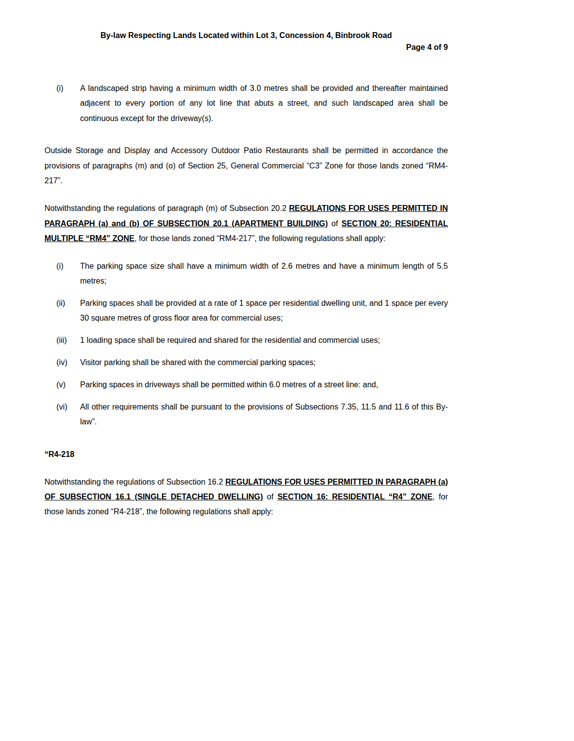By-law Respecting Lands Located within Lot 3, Concession 4, Binbrook Road Page 4 of 9
(i)
A landscaped strip having a minimum width of 3.0 metres shall be provided and thereafter maintained adjacent to every portion of any lot line that abuts a street, and such landscaped area shall be continuous except for the driveway(s).
Outside Storage and Display and Accessory Outdoor Patio Restaurants shall be permitted in accordance the provisions of paragraphs (m) and (o) of Section 25, General Commercial “C3” Zone for those lands zoned “RM4-217”.
Notwithstanding the regulations of paragraph (m) of Subsection 20.2 REGULATIONS FOR USES PERMITTED IN PARAGRAPH (a) and (b) OF SUBSECTION 20.1 (APARTMENT BUILDING) of SECTION 20: RESIDENTIAL MULTIPLE “RM4” ZONE, for those lands zoned “RM4-217”, the following regulations shall apply:
(i)
The parking space size shall have a minimum width of 2.6 metres and have a minimum length of 5.5 metres;
(ii)
Parking spaces shall be provided at a rate of 1 space per residential dwelling unit, and 1 space per every 30 square metres of gross floor area for commercial uses;
(iii)
1 loading space shall be required and shared for the residential and commercial uses;
(iv)
Visitor parking shall be shared with the commercial parking spaces;
(v)
Parking spaces in driveways shall be permitted within 6.0 metres of a street line: and,
(vi)
All other requirements shall be pursuant to the provisions of Subsections 7.35, 11.5 and 11.6 of this By-law”.
“R4-218
Notwithstanding the regulations of Subsection 16.2 REGULATIONS FOR USES PERMITTED IN PARAGRAPH (a) OF SUBSECTION 16.1 (SINGLE DETACHED DWELLING) of SECTION 16: RESIDENTIAL “R4” ZONE, for those lands zoned “R4-218”, the following regulations shall apply: